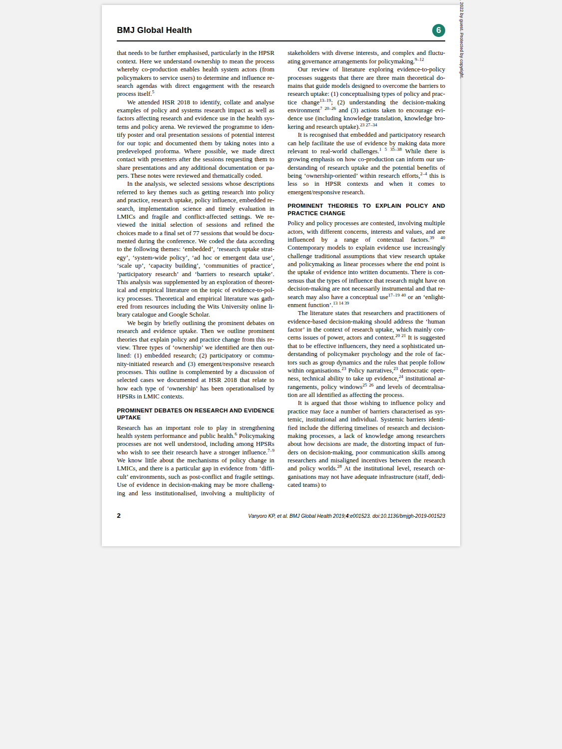BMJ Glob Health: first published as 10.1136/bmjgh-2019-001523 on 28 August 2019. Downloaded from http://gh.bmj.com/ on June 25, 2022 by guest. Protected by copyright.
BMJ Global Health
6
that needs to be further emphasised, particularly in the HPSR context. Here we understand ownership to mean the process whereby co-production enables health system actors (from policymakers to service users) to determine and influence research agendas with direct engagement with the research process itself.5
We attended HSR 2018 to identify, collate and analyse examples of policy and systems research impact as well as factors affecting research and evidence use in the health systems and policy arena. We reviewed the programme to identify poster and oral presentation sessions of potential interest for our topic and documented them by taking notes into a predeveloped proforma. Where possible, we made direct contact with presenters after the sessions requesting them to share presentations and any additional documentation or papers. These notes were reviewed and thematically coded.
In the analysis, we selected sessions whose descriptions referred to key themes such as getting research into policy and practice, research uptake, policy influence, embedded research, implementation science and timely evaluation in LMICs and fragile and conflict-affected settings. We reviewed the initial selection of sessions and refined the choices made to a final set of 77 sessions that would be documented during the conference. We coded the data according to the following themes: ‘embedded’, ‘research uptake strategy’, ‘system-wide policy’, ‘ad hoc or emergent data use’, ‘scale up’, ‘capacity building’, ‘communities of practice’, ‘participatory research’ and ‘barriers to research uptake’. This analysis was supplemented by an exploration of theoretical and empirical literature on the topic of evidence-to-policy processes. Theoretical and empirical literature was gathered from resources including the Wits University online library catalogue and Google Scholar.
We begin by briefly outlining the prominent debates on research and evidence uptake. Then we outline prominent theories that explain policy and practice change from this review. Three types of ‘ownership’ we identified are then outlined: (1) embedded research; (2) participatory or community-initiated research and (3) emergent/responsive research processes. This outline is complemented by a discussion of selected cases we documented at HSR 2018 that relate to how each type of ‘ownership’ has been operationalised by HPSRs in LMIC contexts.
Prominent debates on research and evidence uptake
Research has an important role to play in strengthening health system performance and public health.6 Policymaking processes are not well understood, including among HPSRs who wish to see their research have a stronger influence.7–9 We know little about the mechanisms of policy change in LMICs, and there is a particular gap in evidence from ‘difficult’ environments, such as post-conflict and fragile settings. Use of evidence in decision-making may be more challenging and less institutionalised, involving a multiplicity of stakeholders with diverse interests, and complex and fluctuating governance arrangements for policymaking.9–12
Our review of literature exploring evidence-to-policy processes suggests that there are three main theoretical domains that guide models designed to overcome the barriers to research uptake: (1) conceptualising types of policy and practice change13–19; (2) understanding the decision-making environment7 20–26 and (3) actions taken to encourage evidence use (including knowledge translation, knowledge brokering and research uptake).23 27–34
It is recognised that embedded and participatory research can help facilitate the use of evidence by making data more relevant to real-world challenges.1 5 35–38 While there is growing emphasis on how co-production can inform our understanding of research uptake and the potential benefits of being ‘ownership-oriented’ within research efforts,2–4 this is less so in HPSR contexts and when it comes to emergent/responsive research.
Prominent theories to explain policy and practice change
Policy and policy processes are contested, involving multiple actors, with different concerns, interests and values, and are influenced by a range of contextual factors.39 40 Contemporary models to explain evidence use increasingly challenge traditional assumptions that view research uptake and policymaking as linear processes where the end point is the uptake of evidence into written documents. There is consensus that the types of influence that research might have on decision-making are not necessarily instrumental and that research may also have a conceptual use17–19 40 or an ‘enlightenment function’.13 14 39
The literature states that researchers and practitioners of evidence-based decision-making should address the ‘human factor’ in the context of research uptake, which mainly concerns issues of power, actors and context.20 21 It is suggested that to be effective influencers, they need a sophisticated understanding of policymaker psychology and the role of factors such as group dynamics and the rules that people follow within organisations.23 Policy narratives,23 democratic openness, technical ability to take up evidence,24 institutional arrangements, policy windows25 26 and levels of decentralisation are all identified as affecting the process.
It is argued that those wishing to influence policy and practice may face a number of barriers characterised as systemic, institutional and individual. Systemic barriers identified include the differing timelines of research and decision-making processes, a lack of knowledge among researchers about how decisions are made, the distorting impact of funders on decision-making, poor communication skills among researchers and misaligned incentives between the research and policy worlds.28 At the institutional level, research organisations may not have adequate infrastructure (staff, dedicated teams) to
2
Vanyoro KP, et al. BMJ Global Health 2019;4:e001523. doi:10.1136/bmjgh-2019-001523